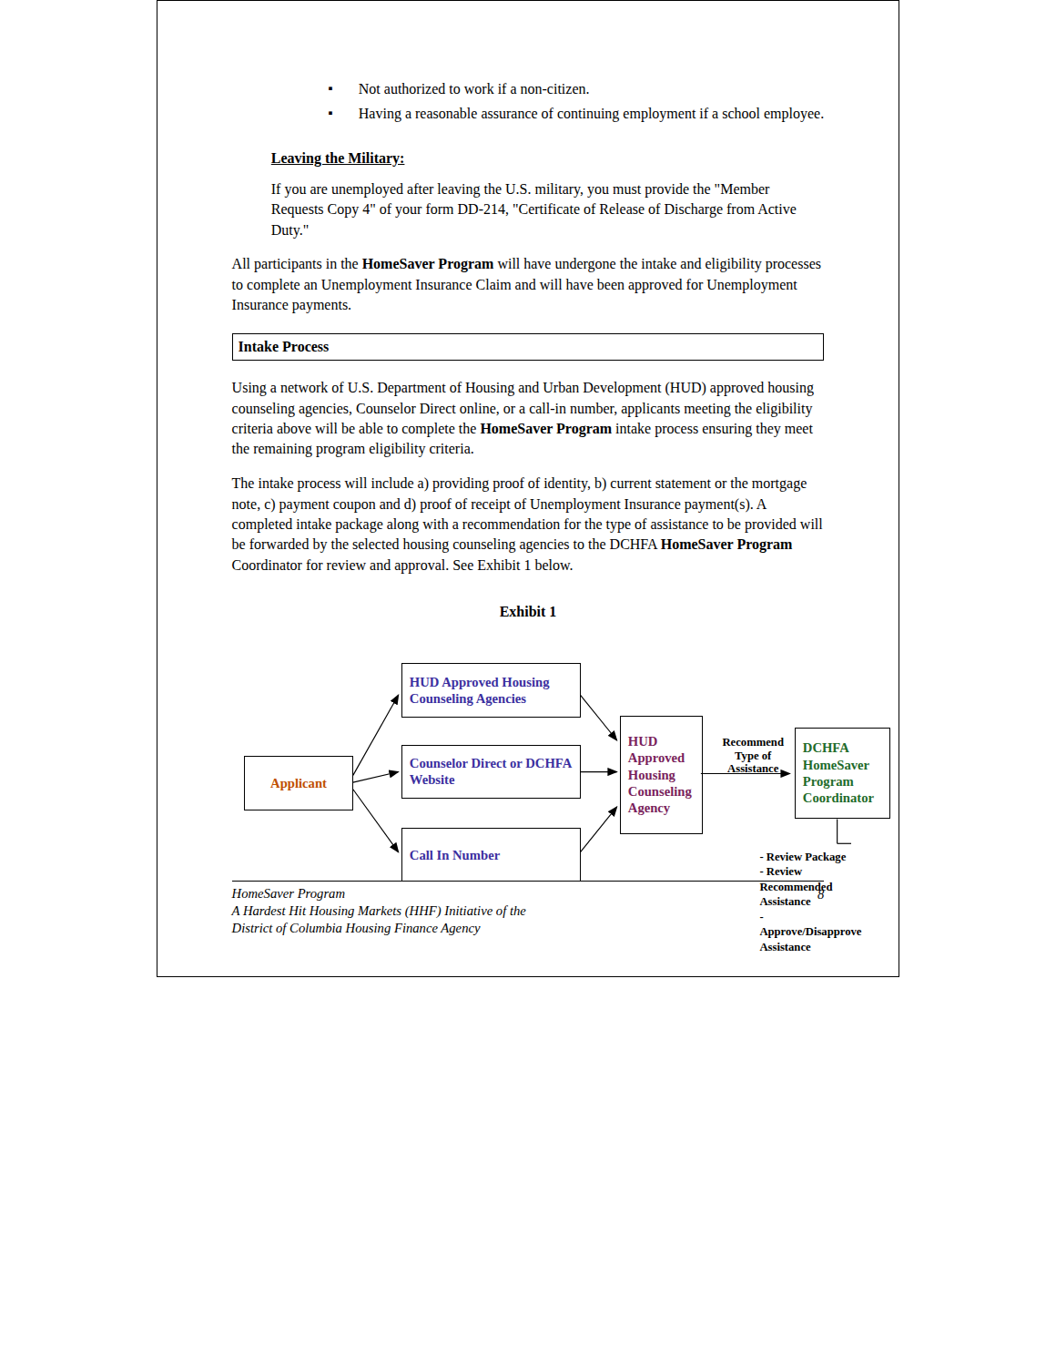Not authorized to work if a non-citizen.
Having a reasonable assurance of continuing employment if a school employee.
Leaving the Military:
If you are unemployed after leaving the U.S. military, you must provide the "Member Requests Copy 4" of your form DD-214, "Certificate of Release of Discharge from Active Duty."
All participants in the HomeSaver Program will have undergone the intake and eligibility processes to complete an Unemployment Insurance Claim and will have been approved for Unemployment Insurance payments.
Intake Process
Using a network of U.S. Department of Housing and Urban Development (HUD) approved housing counseling agencies, Counselor Direct online, or a call-in number, applicants meeting the eligibility criteria above will be able to complete the HomeSaver Program intake process ensuring they meet the remaining program eligibility criteria.
The intake process will include a) providing proof of identity, b) current statement or the mortgage note, c) payment coupon and d) proof of receipt of Unemployment Insurance payment(s). A completed intake package along with a recommendation for the type of assistance to be provided will be forwarded by the selected housing counseling agencies to the DCHFA HomeSaver Program Coordinator for review and approval. See Exhibit 1 below.
Exhibit 1
Applicant
HUD Approved Housing Counseling Agencies
Counselor Direct or DCHFA Website
Call In Number
HUD Approved Housing Counseling Agency
DCHFA HomeSaver Program Coordinator
Recommend
Type of Assistance
- Review Package
- Review Recommended Assistance
-Approve/Disapprove Assistance
8
HomeSaver Program
A Hardest Hit Housing Markets (HHF) Initiative of the
District of Columbia Housing Finance Agency